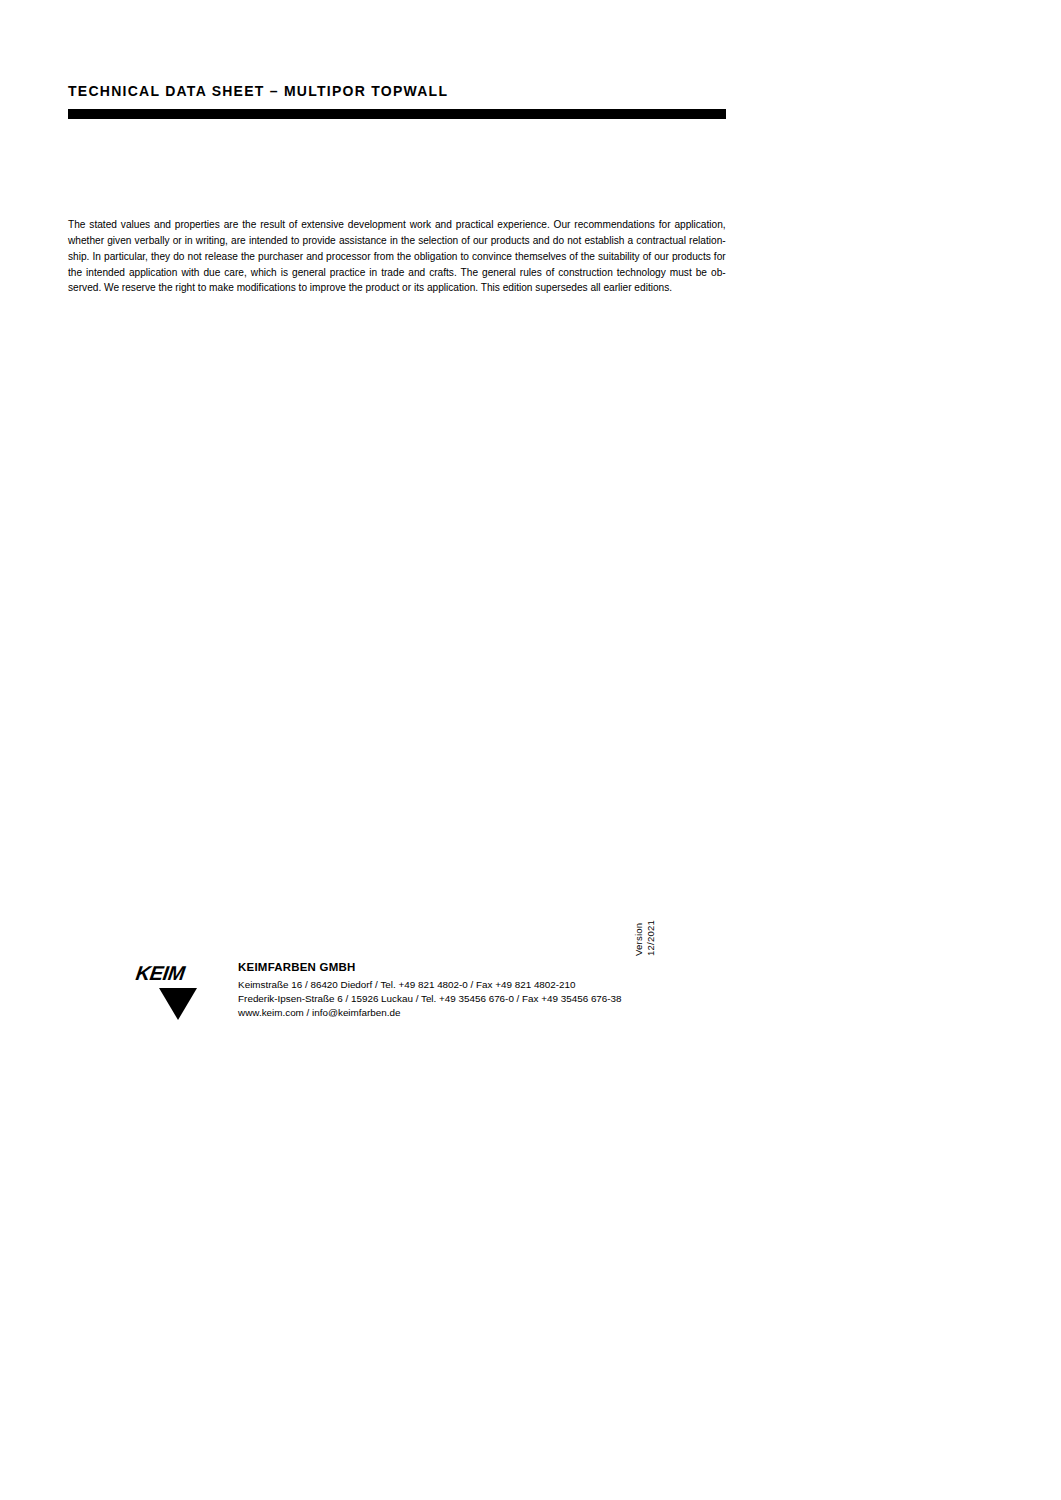Technical Data Sheet – Multipor TopWall
The stated values and properties are the result of extensive development work and practical experience. Our recommendations for application, whether given verbally or in writing, are intended to provide assistance in the selection of our products and do not establish a contractual relationship. In particular, they do not release the purchaser and processor from the obligation to convince themselves of the suitability of our products for the intended application with due care, which is general practice in trade and crafts. The general rules of construction technology must be observed. We reserve the right to make modifications to improve the product or its application. This edition supersedes all earlier editions.
Version 12/2021
KEIM
KEIMFARBEN GMBH
Keimstraße 16 / 86420 Diedorf / Tel. +49 821 4802-0 / Fax +49 821 4802-210
Frederik-Ipsen-Straße 6 / 15926 Luckau / Tel. +49 35456 676-0 / Fax +49 35456 676-38
www.keim.com / info@keimfarben.de